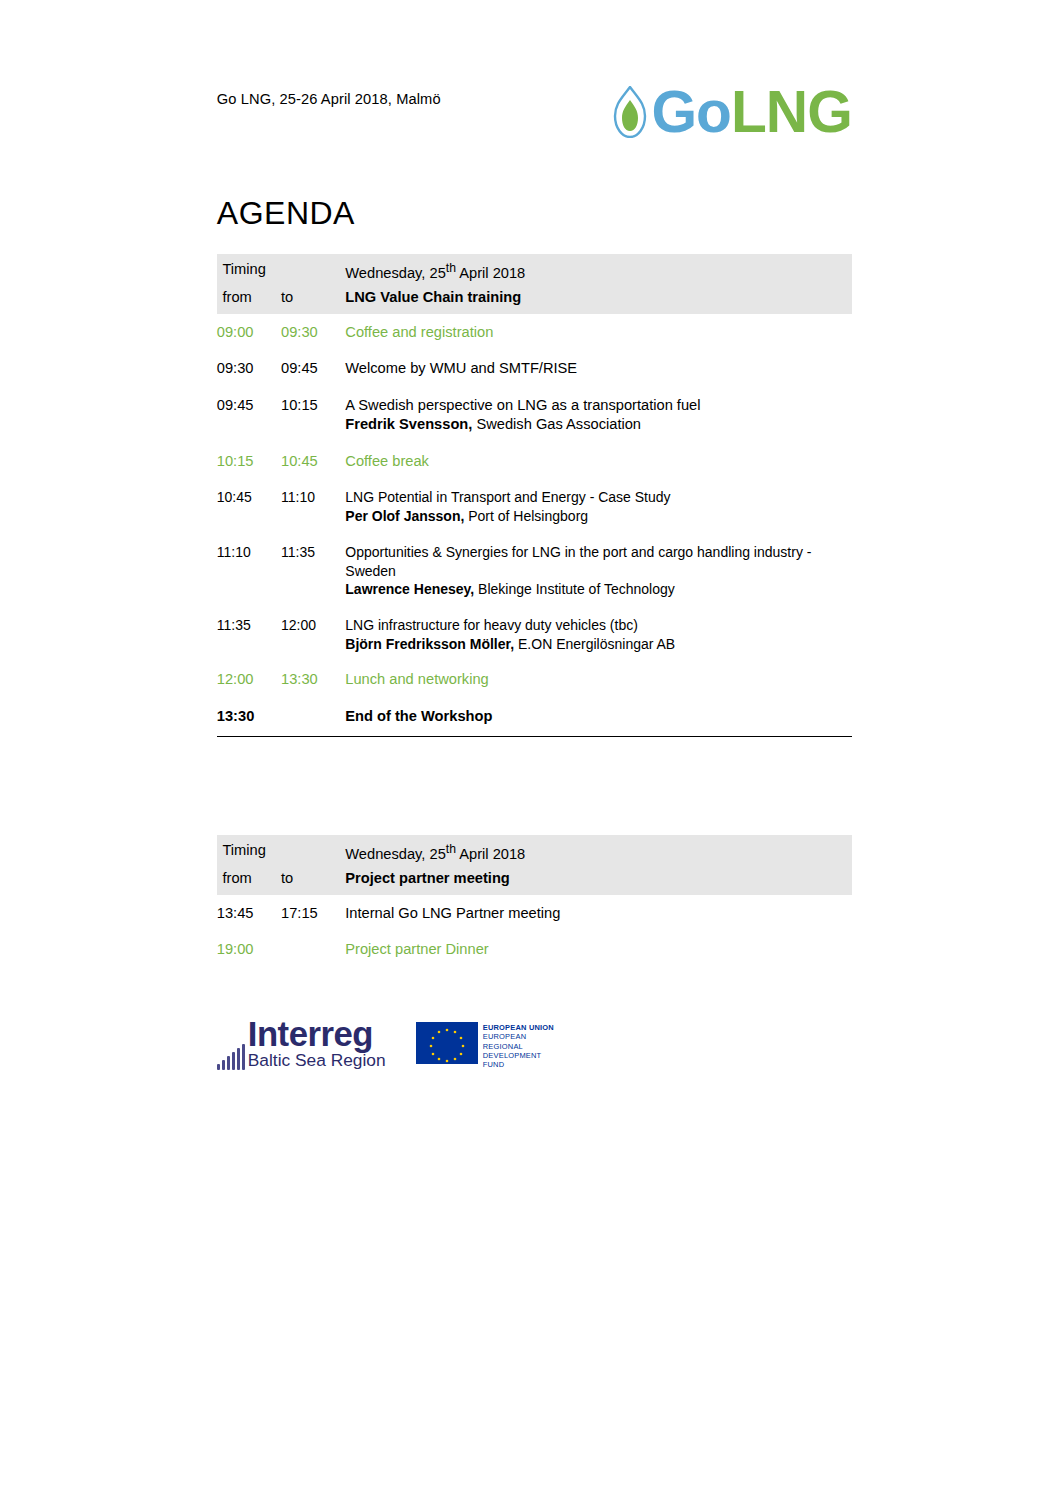Go LNG, 25-26 April 2018, Malmö
Go LNG
AGENDA
| Timing | | Wednesday, 25 th April 2018 |
| from | to | LNG Value Chain training |
| 09:00 | 09:30 | Coffee and registration |
| 09:30 | 09:45 | Welcome by WMU and SMTF/RISE |
| 09:45 | 10:15 | A Swedish perspective on LNG as a transportation fuel Fredrik Svensson, Swedish Gas Association |
| 10:15 | 10:45 | Coffee break |
| 10:45 | 11:10 | LNG Potential in Transport and Energy - Case Study Per Olof Jansson, Port of Helsingborg |
| 11:10 | 11:35 | Opportunities & Synergies for LNG in the port and cargo handling industry - Sweden Lawrence Henesey, Blekinge Institute of Technology |
| 11:35 | 12:00 | LNG infrastructure for heavy duty vehicles (tbc) Björn Fredriksson Möller, E.ON Energilösningar AB |
| 12:00 | 13:30 | Lunch and networking |
| 13:30 | | End of the Workshop |
| Timing | | Wednesday, 25 th April 2018 |
| from | to | Project partner meeting |
| 13:45 | 17:15 | Internal Go LNG Partner meeting |
| 19:00 | | Project partner Dinner |
Interreg
Baltic Sea Region
EUROPEAN UNION
EUROPEAN
REGIONAL
DEVELOPMENT
FUND